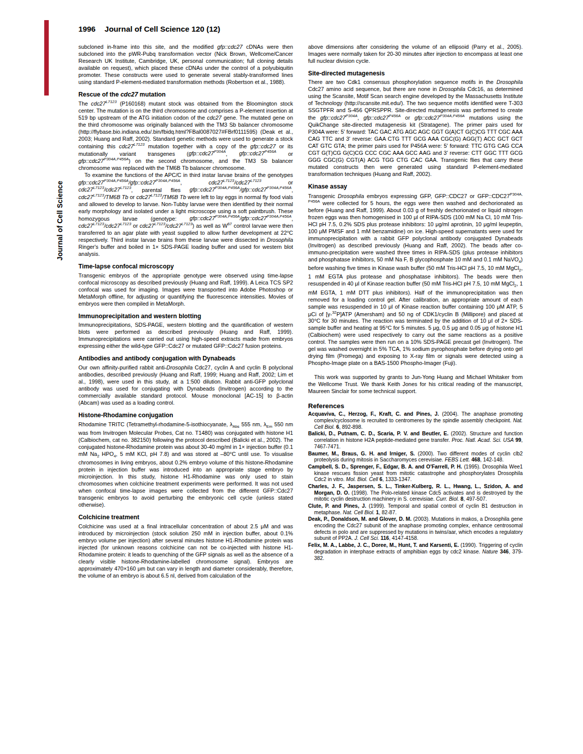Journal of Cell Science
1996 Journal of Cell Science 120 (12)
subcloned in-frame into this site, and the modified gfp::cdc27 cDNAs were then subcloned into the pWR-Pubq transformation vector (Nick Brown, Wellcome/Cancer Research UK Institute, Cambridge, UK, personal communication; full cloning details available on request), which placed these cDNAs under the control of a polyubiquitin promoter. These constructs were used to generate several stably-transformed lines using standard P-element-mediated transformation methods (Robertson et al., 1988).
Rescue of the cdc27 mutation
The cdc27L7123 (P160168) mutant stock was obtained from the Bloomington stock center. The mutation is on the third chromosome and comprises a P-element insertion at 519 bp upstream of the ATG initiation codon of the cdc27 gene. The mutated gene on the third chromosome was originally balanced with the TM3 Sb balancer chromosome (http://flybase.bio.indiana.edu/.bin/fbidq.html?FBal0087027#FBrf0111595) (Deak et al., 2003; Huang and Raff, 2002). Standard genetic methods were used to generate a stock containing this cdc27L7123 mutation together with a copy of the gfp::cdc27 or its mutationally variant transgenes (gfp::cdc27P304A, gfp::cdc27P456A or gfp::cdc27P304A,P456A) on the second chromosome, and the TM3 Sb balancer chromosome was replaced with the TM6B Tb balancer chromosome.
To examine the functions of the APC/C in third instar larvae brains of the genotypes gfp::cdc27P304A,P456A/gfp::cdc27P304A,P456A, cdc27L7123/cdc27L7123 or cdc27L7123/cdc27L7123, parental flies gfp::cdc27P304A,P456A/gfp::cdc27P304A,P456A, cdc27L7123/TM6B Tb or cdc27L7123/TM6B Tb were left to lay eggs in normal fly food vials and allowed to develop to larvae. Non-Tubby larvae were then identified by their normal early morphology and isolated under a light microscope using a soft paintbrush. These homozygous larvae (genotype: gfp::cdc27P304A,P456A/gfp::cdc27P304A,P456A, cdc27L7123/cdc27L7123 or cdc27L7123/cdc27L7123) as well as W67 control larvae were then transferred to an agar plate with yeast supplied to allow further development at 22°C respectively. Third instar larvae brains from these larvae were dissected in Drosophila Ringer's buffer and boiled in 1× SDS-PAGE loading buffer and used for western blot analysis.
Time-lapse confocal microscopy
Transgenic embryos of the appropriate genotype were observed using time-lapse confocal microscopy as described previously (Huang and Raff, 1999). A Leica TCS SP2 confocal was used for imaging. Images were transported into Adobe Photoshop or MetaMorph offline, for adjusting or quantifying the fluorescence intensities. Movies of embryos were then compiled in MetaMorph.
Immunoprecipitation and western blotting
Immunoprecipitations, SDS-PAGE, western blotting and the quantification of western blots were performed as described previously (Huang and Raff, 1999). Immunoprecipitations were carried out using high-speed extracts made from embryos expressing either the wild-type GFP::Cdc27 or mutated GFP::Cdc27 fusion proteins.
Antibodies and antibody conjugation with Dynabeads
Our own affinity-purified rabbit anti-Drosophila Cdc27, cyclin A and cyclin B polyclonal antibodies, described previously (Huang and Raff, 1999; Huang and Raff, 2002; Lim et al., 1998), were used in this study, at a 1:500 dilution. Rabbit anti-GFP polyclonal antibody was used for conjugating with Dynabeads (Invitrogen) according to the commercially available standard protocol. Mouse monoclonal [AC-15] to β-actin (Abcam) was used as a loading control.
Histone-Rhodamine conjugation
Rhodamine TRITC (Tetramethyl-rhodamine-5-isothiocyanate, λAbs 555 nm, λEm 550 nm was from Invitrogen Molecular Probes, Cat no. T1480) was conjugated with histone H1 (Calbiochem, cat no. 382150) following the protocol described (Balicki et al., 2002). The conjugated histone-Rhodamine protein was about 30-40 mg/ml in 1× injection buffer (0.1 mM Na2 HPO4, 5 mM KCl, pH 7.8) and was stored at –80°C until use. To visualise chromosomes in living embryos, about 0.2% embryo volume of this histone-Rhodamine protein in injection buffer was introduced into an appropriate stage embryo by microinjection. In this study, histone H1-Rhodamine was only used to stain chromosomes when colchicine treatment experiments were performed. It was not used when confocal time-lapse images were collected from the different GFP::Cdc27 transgenic embryos to avoid perturbing the embryonic cell cycle (unless stated otherwise).
Colchicine treatment
Colchicine was used at a final intracellular concentration of about 2.5 μM and was introduced by microinjection (stock solution 250 mM in injection buffer, about 0.1% embryo volume per injection) after several minutes histone H1-Rhodamine protein was injected (for unknown reasons colchicine can not be co-injected with histone H1-Rhodamine protein: it leads to quenching of the GFP signals as well as the absence of a clearly visible histone-Rhodamine-labelled chromosome signal). Embryos are approximately 470×160 μm but can vary in length and diameter considerably, therefore, the volume of an embryo is about 6.5 nl, derived from calculation of the
above dimensions after considering the volume of an ellipsoid (Parry et al., 2005). Images were normally taken for 20-30 minutes after injection to encompass at least one full nuclear division cycle.
Site-directed mutagenesis
There are two Cdk1 consensus phosphorylation sequence motifs in the Drosophila Cdc27 amino acid sequence, but there are none in Drosophila Cdc16, as determined using the Scansite, Motif Scan search engine developed by the Massachusetts Institute of Technology (http://scansite.mit.edu/). The two sequence motifs identified were T-303 SSGTPFR and S-456 QPRSPPR. Site-directed mutagenesis was performed to create the gfp::cdc27P304A, gfp::cdc27P456A or gfp::cdc27P304A,P456A mutations using the QuikChange site-directed mutagenesis kit (Stratagene). The primer pairs used for P304A were: 5′ forward: TAC GAC ATG AGC AGC GGT G(A)CT G(C)CG TTT CGC AAA CAG TTC and 3′ reverse: GAA CTG TTT GCG AAA CGC(G) AGG(T) ACC GCT GCT CAT GTC GTA; the primer pairs used for P456A were: 5′ forward: TTC GTG CAG CCA CGT G(T)CG G(C)CG CCC CGC AAA GCC AAG and 3′ reverse: CTT GGC TTT GCG GGG CGC(G) CGT(A) ACG TGG CTG CAC GAA. Transgenic flies that carry these mutated constructs then were generated using standard P-element-mediated transformation techniques (Huang and Raff, 2002).
Kinase assay
Transgenic Drosophila embryos expressing GFP, GFP::CDC27 or GFP::CDC27P304A, P456A were collected for 5 hours, the eggs were then washed and dechorionated as before (Huang and Raff, 1999). About 0.03 g of freshly dechorionated or liquid nitrogen frozen eggs was then homogenised in 100 μl of RIPA-SDS (100 mM Na Cl, 10 mM Tris-HCl pH 7.5, 0.2% SDS plus protease inhibitors: 10 μg/ml aprotinin, 10 μg/ml leupeptin, 100 μM PMSF and 1 mM benzamidine) on ice. High-speed supernatants were used for immunoprecipitation with a rabbit GFP polyclonal antibody conjugated Dynabeads (Invitrogen) as described previously (Huang and Raff, 2002). The beads after co-immuno-precipitation were washed three times in RIPA-SDS (plus protease inhibitors and phosphatase inhibitors, 50 mM Na F, B glycophosphate 10 mM and 0.1 mM NaVO4) before washing five times in Kinase wash buffer (50 mM Tris-HCl pH 7.5, 10 mM MgCl2, 1 mM EGTA plus protease and phosphatase inhibitors). The beads were then resuspended in 40 μl of Kinase reaction buffer (50 mM Tris-HCl pH 7.5, 10 mM MgCl2, 1 mM EGTA, 1 mM DTT plus inhibitors). Half of the immunoprecipitation was then removed for a loading control gel. After calibration, an appropriate amount of each sample was resuspended in 10 μl of Kinase reaction buffer containing 100 μM ATP, 5 μCi of [γ-32 P]ATP (Amersham) and 50 ng of CDK1/cyclin B (Millipore) and placed at 30°C for 30 minutes. The reaction was terminated by the addition of 10 μl of 2× SDS-sample buffer and heating at 95°C for 5 minutes. 5 μg, 0.5 μg and 0.05 μg of histone H1 (Calbiochem) were used respectively to carry out the same reactions as a positive control. The samples were then run on a 10% SDS-PAGE precast gel (Invitrogen). The gel was washed overnight in 5% TCA, 1% sodium pyrophosphate before drying onto gel drying film (Promega) and exposing to X-ray film or signals were detected using a Phospho-Image plate on a BAS-1500 Phospho-Imager (Fuji).
This work was supported by grants to Jun-Yong Huang and Michael Whitaker from the Wellcome Trust. We thank Keith Jones for his critical reading of the manuscript, Maureen Sinclair for some technical support.
References
Acquaviva, C., Herzog, F., Kraft, C. and Pines, J. (2004). The anaphase promoting complex/cyclosome is recruited to centromeres by the spindle assembly checkpoint. Nat. Cell Biol. 6, 892-898.
Balicki, D., Putnam, C. D., Scaria, P. V. and Beutler, E. (2002). Structure and function correlation in histone H2A peptide-mediated gene transfer. Proc. Natl. Acad. Sci. USA 99, 7467-7471.
Baumer, M., Braus, G. H. and Irniger, S. (2000). Two different modes of cyclin clb2 proteolysis during mitosis in Saccharomyces cerevisiae. FEBS Lett. 468, 142-148.
Campbell, S. D., Sprenger, F., Edgar, B. A. and O'Farrell, P. H. (1995). Drosophila Wee1 kinase rescues fission yeast from mitotic catastrophe and phosphorylates Drosophila Cdc2 in vitro. Mol. Biol. Cell 6, 1333-1347.
Charles, J. F., Jaspersen, S. L., Tinker-Kulberg, R. L., Hwang, L., Szidon, A. and Morgan, D. O. (1998). The Polo-related kinase Cdc5 activates and is destroyed by the mitotic cyclin destruction machinery in S. cerevisiae. Curr. Biol. 8, 497-507.
Clute, P. and Pines, J. (1999). Temporal and spatial control of cyclin B1 destruction in metaphase. Nat. Cell Biol. 1, 82-87.
Deak, P., Donaldson, M. and Glover, D. M. (2003). Mutations in makos, a Drosophila gene encoding the Cdc27 subunit of the anaphase promoting complex, enhance centrosomal defects in polo and are suppressed by mutations in twins/aar, which encodes a regulatory subunit of PP2A. J. Cell Sci. 116, 4147-4158.
Felix, M. A., Labbe, J. C., Doree, M., Hunt, T. and Karsenti, E. (1990). Triggering of cyclin degradation in interphase extracts of amphibian eggs by cdc2 kinase. Nature 346, 379-382.